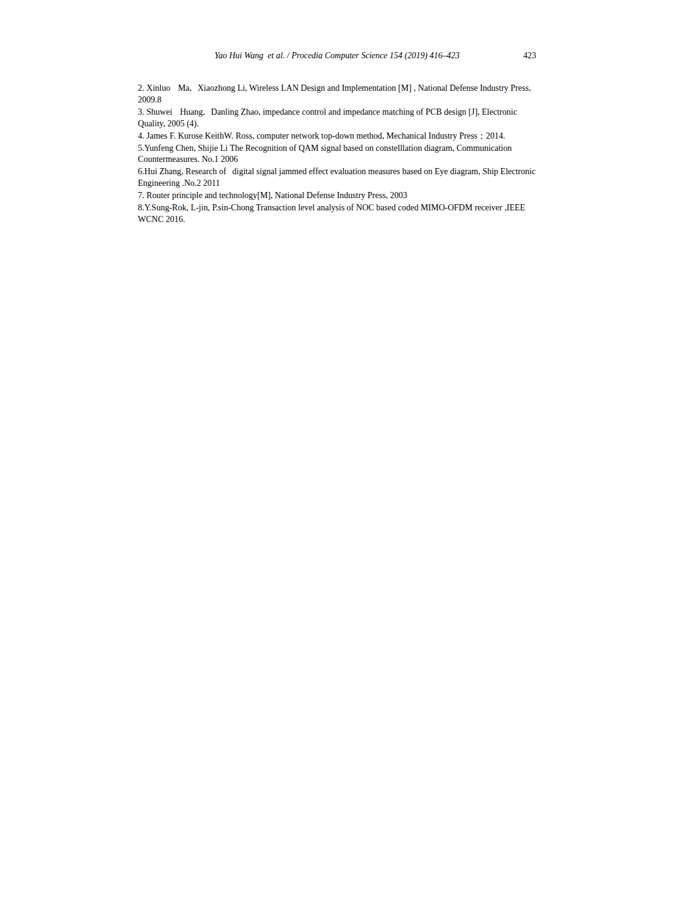Yao Hui Wang et al. / Procedia Computer Science 154 (2019) 416–423 423
2. Xinluo Ma, Xiaozhong Li, Wireless LAN Design and Implementation [M] , National Defense Industry Press, 2009.8
3. Shuwei Huang, Danling Zhao, impedance control and impedance matching of PCB design [J], Electronic Quality, 2005 (4).
4. James F. Kurose KeithW. Ross, computer network top-down method, Mechanical Industry Press；2014.
5. Yunfeng Chen, Shijie Li The Recognition of QAM signal based on constelllation diagram, Communication Countermeasures. No.1 2006
6. Hui Zhang, Research of digital signal jammed effect evaluation measures based on Eye diagram, Ship Electronic Engineering .No.2 2011
7. Router principle and technology[M], National Defense Industry Press, 2003
8. Y.Sung-Rok, L-jin, P.sin-Chong Transaction level analysis of NOC based coded MIMO-OFDM receiver ,IEEE WCNC 2016.